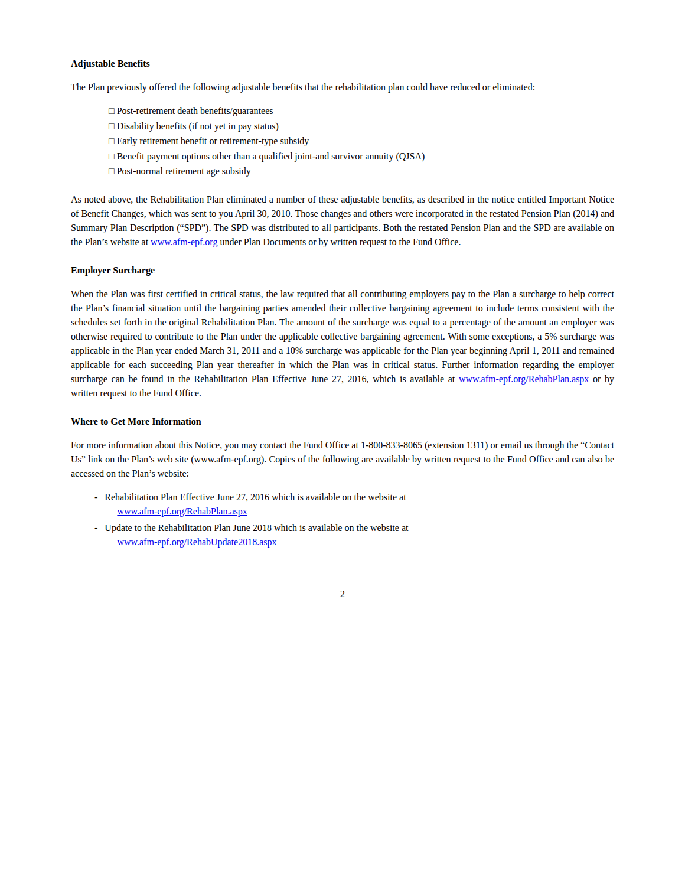Adjustable Benefits
The Plan previously offered the following adjustable benefits that the rehabilitation plan could have reduced or eliminated:
□ Post-retirement death benefits/guarantees
□ Disability benefits (if not yet in pay status)
□ Early retirement benefit or retirement-type subsidy
□ Benefit payment options other than a qualified joint-and survivor annuity (QJSA)
□ Post-normal retirement age subsidy
As noted above, the Rehabilitation Plan eliminated a number of these adjustable benefits, as described in the notice entitled Important Notice of Benefit Changes, which was sent to you April 30, 2010. Those changes and others were incorporated in the restated Pension Plan (2014) and Summary Plan Description (“SPD”). The SPD was distributed to all participants. Both the restated Pension Plan and the SPD are available on the Plan’s website at www.afm-epf.org under Plan Documents or by written request to the Fund Office.
Employer Surcharge
When the Plan was first certified in critical status, the law required that all contributing employers pay to the Plan a surcharge to help correct the Plan’s financial situation until the bargaining parties amended their collective bargaining agreement to include terms consistent with the schedules set forth in the original Rehabilitation Plan. The amount of the surcharge was equal to a percentage of the amount an employer was otherwise required to contribute to the Plan under the applicable collective bargaining agreement. With some exceptions, a 5% surcharge was applicable in the Plan year ended March 31, 2011 and a 10% surcharge was applicable for the Plan year beginning April 1, 2011 and remained applicable for each succeeding Plan year thereafter in which the Plan was in critical status. Further information regarding the employer surcharge can be found in the Rehabilitation Plan Effective June 27, 2016, which is available at www.afm-epf.org/RehabPlan.aspx or by written request to the Fund Office.
Where to Get More Information
For more information about this Notice, you may contact the Fund Office at 1-800-833-8065 (extension 1311) or email us through the “Contact Us” link on the Plan’s web site (www.afm-epf.org). Copies of the following are available by written request to the Fund Office and can also be accessed on the Plan’s website:
- Rehabilitation Plan Effective June 27, 2016 which is available on the website at www.afm-epf.org/RehabPlan.aspx
- Update to the Rehabilitation Plan June 2018 which is available on the website at www.afm-epf.org/RehabUpdate2018.aspx
2